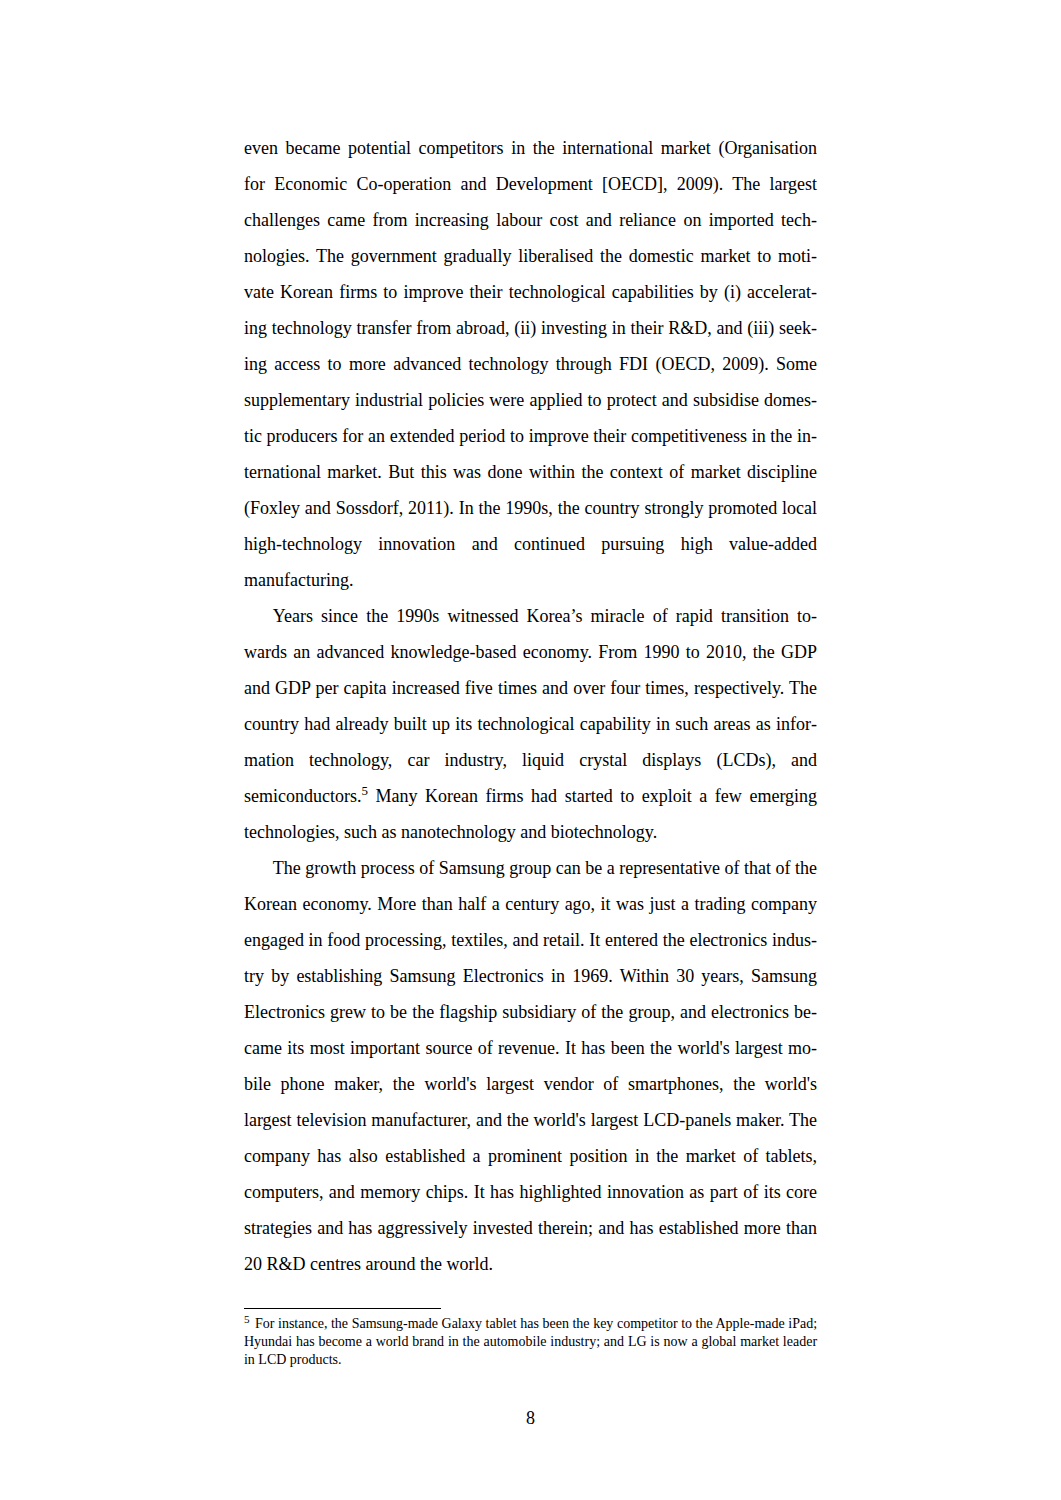even became potential competitors in the international market (Organisation for Economic Co-operation and Development [OECD], 2009). The largest challenges came from increasing labour cost and reliance on imported technologies. The government gradually liberalised the domestic market to motivate Korean firms to improve their technological capabilities by (i) accelerating technology transfer from abroad, (ii) investing in their R&D, and (iii) seeking access to more advanced technology through FDI (OECD, 2009). Some supplementary industrial policies were applied to protect and subsidise domestic producers for an extended period to improve their competitiveness in the international market. But this was done within the context of market discipline (Foxley and Sossdorf, 2011). In the 1990s, the country strongly promoted local high-technology innovation and continued pursuing high value-added manufacturing.
Years since the 1990s witnessed Korea’s miracle of rapid transition towards an advanced knowledge-based economy. From 1990 to 2010, the GDP and GDP per capita increased five times and over four times, respectively. The country had already built up its technological capability in such areas as information technology, car industry, liquid crystal displays (LCDs), and semiconductors.5 Many Korean firms had started to exploit a few emerging technologies, such as nanotechnology and biotechnology.
The growth process of Samsung group can be a representative of that of the Korean economy. More than half a century ago, it was just a trading company engaged in food processing, textiles, and retail. It entered the electronics industry by establishing Samsung Electronics in 1969. Within 30 years, Samsung Electronics grew to be the flagship subsidiary of the group, and electronics became its most important source of revenue. It has been the world's largest mobile phone maker, the world's largest vendor of smartphones, the world's largest television manufacturer, and the world's largest LCD-panels maker. The company has also established a prominent position in the market of tablets, computers, and memory chips. It has highlighted innovation as part of its core strategies and has aggressively invested therein; and has established more than 20 R&D centres around the world.
5 For instance, the Samsung-made Galaxy tablet has been the key competitor to the Apple-made iPad; Hyundai has become a world brand in the automobile industry; and LG is now a global market leader in LCD products.
8